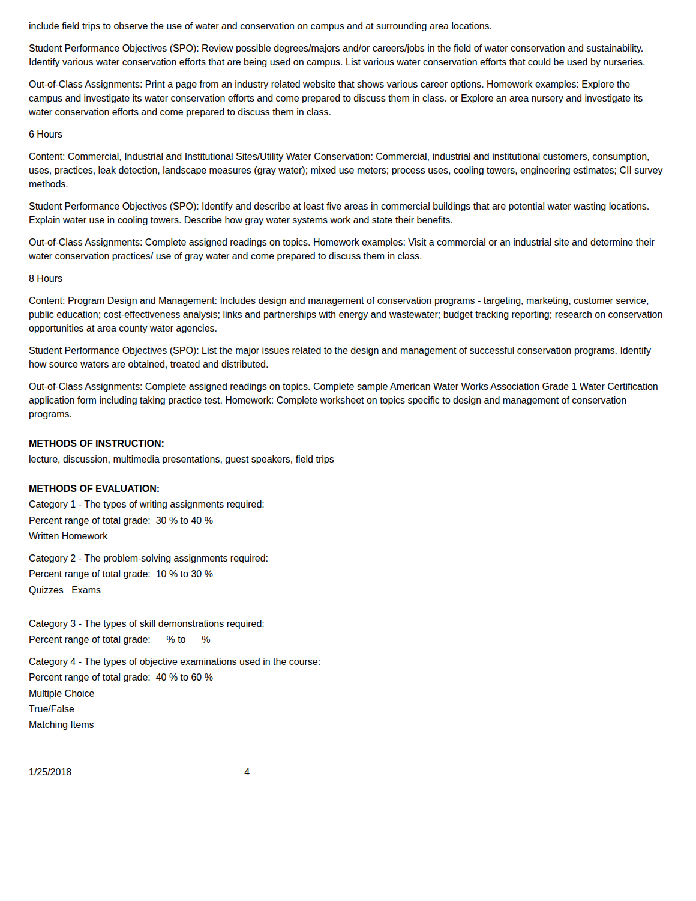include field trips to observe the use of water and conservation on campus and at surrounding area locations.
Student Performance Objectives (SPO): Review possible degrees/majors and/or careers/jobs in the field of water conservation and sustainability. Identify various water conservation efforts that are being used on campus. List various water conservation efforts that could be used by nurseries.
Out-of-Class Assignments: Print a page from an industry related website that shows various career options. Homework examples: Explore the campus and investigate its water conservation efforts and come prepared to discuss them in class. or Explore an area nursery and investigate its water conservation efforts and come prepared to discuss them in class.
6 Hours
Content: Commercial, Industrial and Institutional Sites/Utility Water Conservation: Commercial, industrial and institutional customers, consumption, uses, practices, leak detection, landscape measures (gray water); mixed use meters; process uses, cooling towers, engineering estimates; CII survey methods.
Student Performance Objectives (SPO): Identify and describe at least five areas in commercial buildings that are potential water wasting locations. Explain water use in cooling towers. Describe how gray water systems work and state their benefits.
Out-of-Class Assignments: Complete assigned readings on topics. Homework examples: Visit a commercial or an industrial site and determine their water conservation practices/ use of gray water and come prepared to discuss them in class.
8 Hours
Content: Program Design and Management: Includes design and management of conservation programs - targeting, marketing, customer service, public education; cost-effectiveness analysis; links and partnerships with energy and wastewater; budget tracking reporting; research on conservation opportunities at area county water agencies.
Student Performance Objectives (SPO): List the major issues related to the design and management of successful conservation programs. Identify how source waters are obtained, treated and distributed.
Out-of-Class Assignments: Complete assigned readings on topics. Complete sample American Water Works Association Grade 1 Water Certification application form including taking practice test. Homework: Complete worksheet on topics specific to design and management of conservation programs.
METHODS OF INSTRUCTION:
lecture, discussion, multimedia presentations, guest speakers, field trips
METHODS OF EVALUATION:
Category 1 - The types of writing assignments required:
Percent range of total grade: 30 % to 40 %
Written Homework
Category 2 - The problem-solving assignments required:
Percent range of total grade: 10 % to 30 %
Quizzes Exams
Category 3 - The types of skill demonstrations required:
Percent range of total grade: % to %
Category 4 - The types of objective examinations used in the course:
Percent range of total grade: 40 % to 60 %
Multiple Choice
True/False
Matching Items
1/25/2018 4